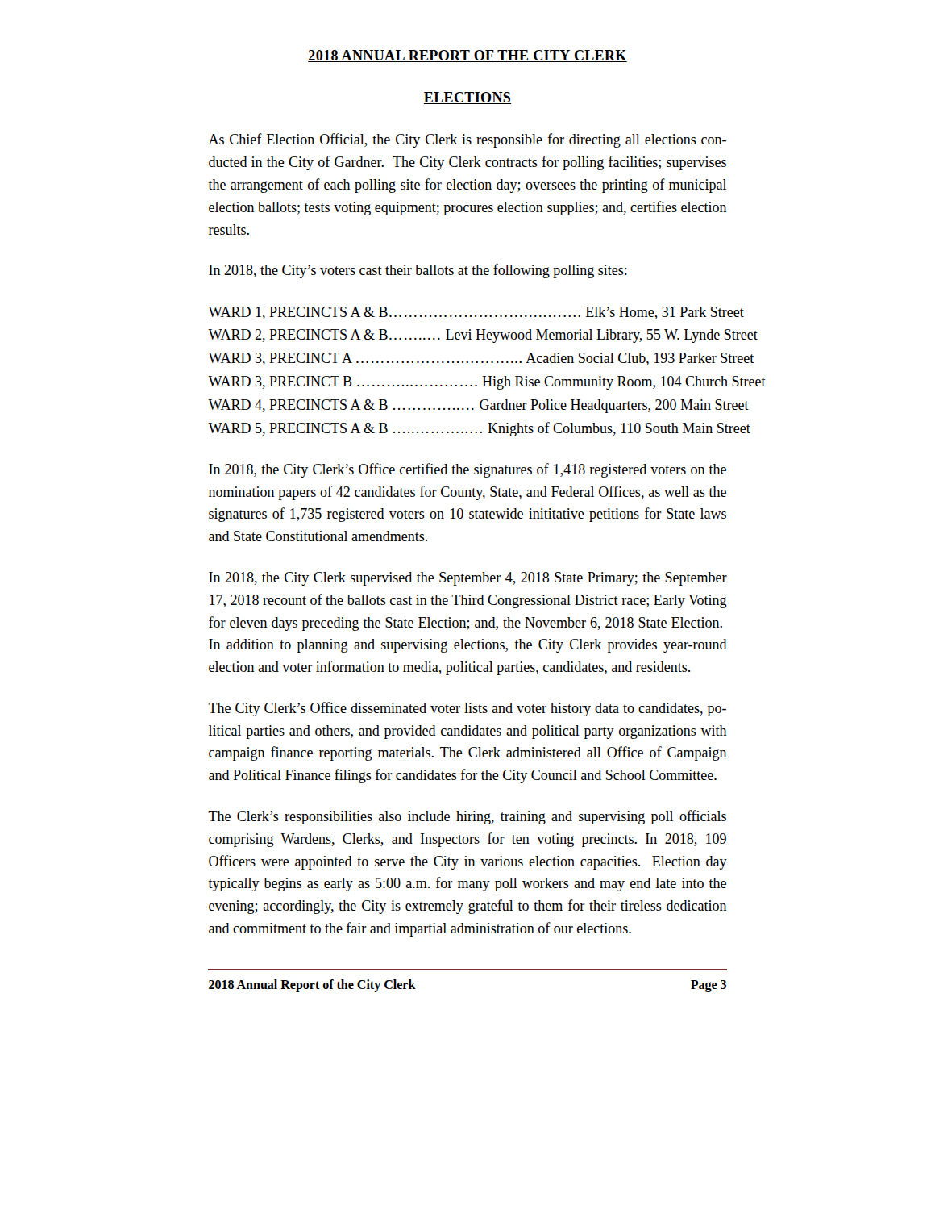2018 ANNUAL REPORT OF THE CITY CLERK
ELECTIONS
As Chief Election Official, the City Clerk is responsible for directing all elections conducted in the City of Gardner. The City Clerk contracts for polling facilities; supervises the arrangement of each polling site for election day; oversees the printing of municipal election ballots; tests voting equipment; procures election supplies; and, certifies election results.
In 2018, the City’s voters cast their ballots at the following polling sites:
WARD 1, PRECINCTS A & B……………………….….……. Elk’s Home, 31 Park Street
WARD 2, PRECINCTS A & B……..… Levi Heywood Memorial Library, 55 W. Lynde Street
WARD 3, PRECINCT A ………………….………... Acadien Social Club, 193 Parker Street
WARD 3, PRECINCT B ………...…………. High Rise Community Room, 104 Church Street
WARD 4, PRECINCTS A & B …………..… Gardner Police Headquarters, 200 Main Street
WARD 5, PRECINCTS A & B …..………..… Knights of Columbus, 110 South Main Street
In 2018, the City Clerk’s Office certified the signatures of 1,418 registered voters on the nomination papers of 42 candidates for County, State, and Federal Offices, as well as the signatures of 1,735 registered voters on 10 statewide inititative petitions for State laws and State Constitutional amendments.
In 2018, the City Clerk supervised the September 4, 2018 State Primary; the September 17, 2018 recount of the ballots cast in the Third Congressional District race; Early Voting for eleven days preceding the State Election; and, the November 6, 2018 State Election. In addition to planning and supervising elections, the City Clerk provides year-round election and voter information to media, political parties, candidates, and residents.
The City Clerk’s Office disseminated voter lists and voter history data to candidates, political parties and others, and provided candidates and political party organizations with campaign finance reporting materials. The Clerk administered all Office of Campaign and Political Finance filings for candidates for the City Council and School Committee.
The Clerk’s responsibilities also include hiring, training and supervising poll officials comprising Wardens, Clerks, and Inspectors for ten voting precincts. In 2018, 109 Officers were appointed to serve the City in various election capacities. Election day typically begins as early as 5:00 a.m. for many poll workers and may end late into the evening; accordingly, the City is extremely grateful to them for their tireless dedication and commitment to the fair and impartial administration of our elections.
2018 Annual Report of the City Clerk Page 3